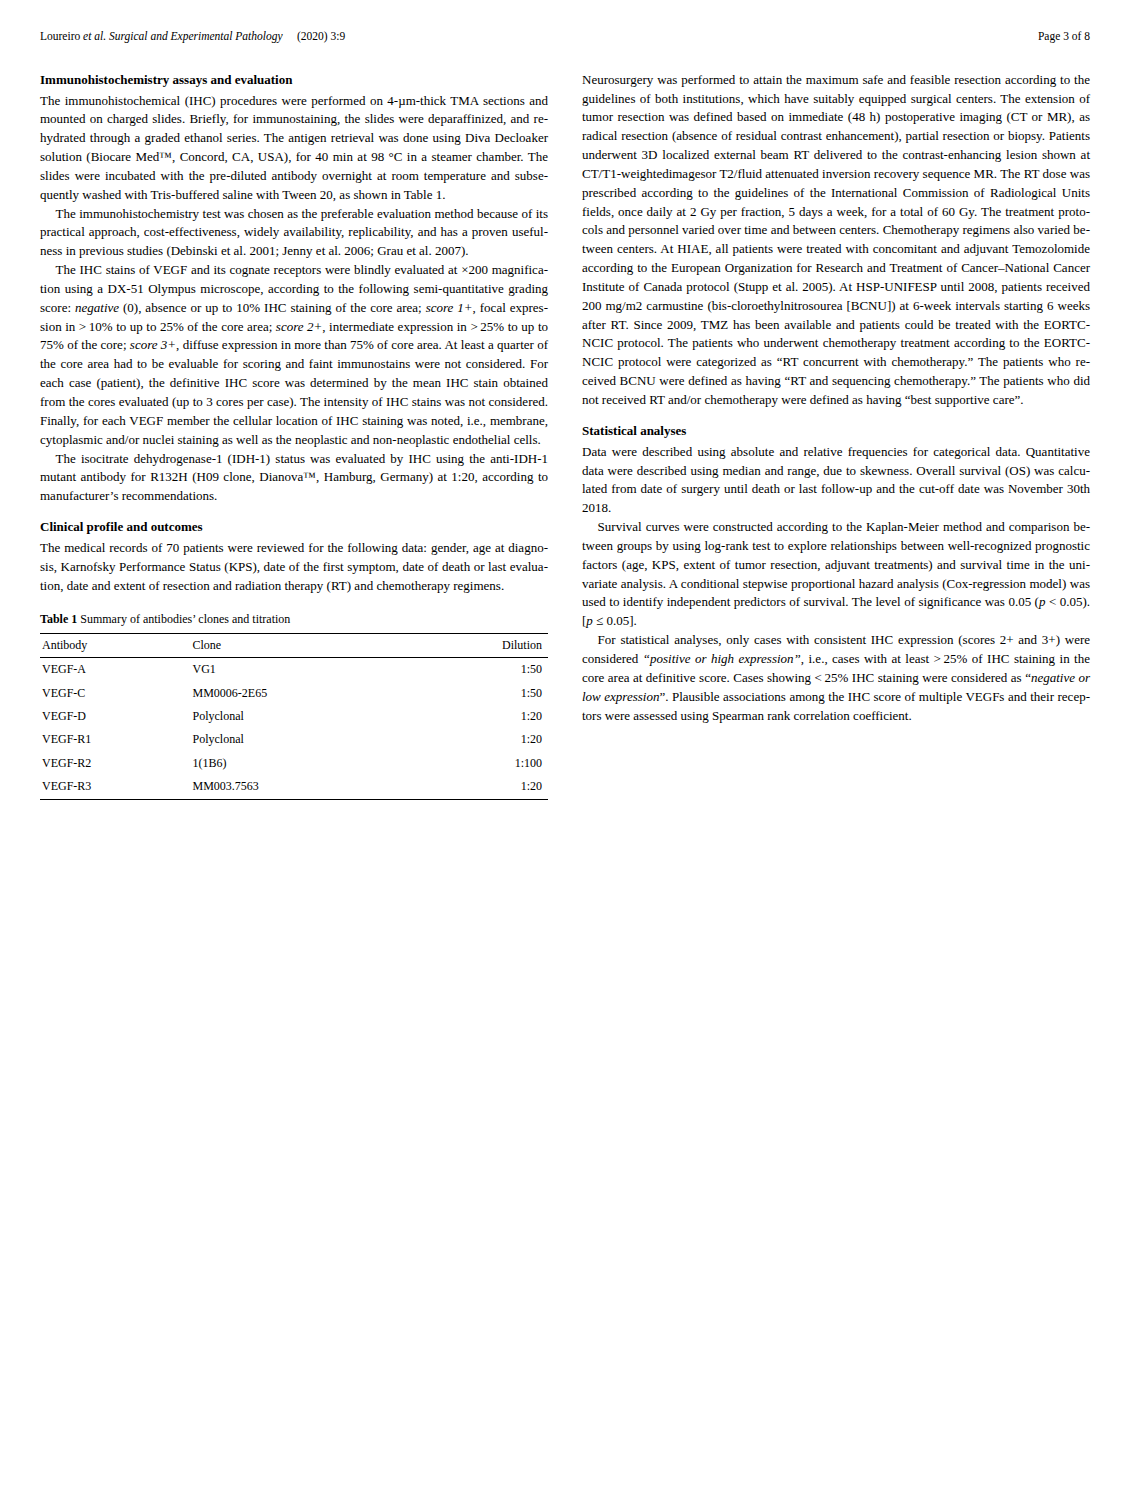Loureiro et al. Surgical and Experimental Pathology (2020) 3:9
Page 3 of 8
Immunohistochemistry assays and evaluation
The immunohistochemical (IHC) procedures were performed on 4-µm-thick TMA sections and mounted on charged slides. Briefly, for immunostaining, the slides were deparaffinized, and rehydrated through a graded ethanol series. The antigen retrieval was done using Diva Decloaker solution (Biocare Med™, Concord, CA, USA), for 40 min at 98 °C in a steamer chamber. The slides were incubated with the pre-diluted antibody overnight at room temperature and subsequently washed with Tris-buffered saline with Tween 20, as shown in Table 1.
The immunohistochemistry test was chosen as the preferable evaluation method because of its practical approach, cost-effectiveness, widely availability, replicability, and has a proven usefulness in previous studies (Debinski et al. 2001; Jenny et al. 2006; Grau et al. 2007).
The IHC stains of VEGF and its cognate receptors were blindly evaluated at ×200 magnification using a DX-51 Olympus microscope, according to the following semi-quantitative grading score: negative (0), absence or up to 10% IHC staining of the core area; score 1+, focal expression in > 10% to up to 25% of the core area; score 2+, intermediate expression in > 25% to up to 75% of the core; score 3+, diffuse expression in more than 75% of core area. At least a quarter of the core area had to be evaluable for scoring and faint immunostains were not considered. For each case (patient), the definitive IHC score was determined by the mean IHC stain obtained from the cores evaluated (up to 3 cores per case). The intensity of IHC stains was not considered. Finally, for each VEGF member the cellular location of IHC staining was noted, i.e., membrane, cytoplasmic and/or nuclei staining as well as the neoplastic and non-neoplastic endothelial cells.
The isocitrate dehydrogenase-1 (IDH-1) status was evaluated by IHC using the anti-IDH-1 mutant antibody for R132H (H09 clone, Dianova™, Hamburg, Germany) at 1:20, according to manufacturer’s recommendations.
Clinical profile and outcomes
The medical records of 70 patients were reviewed for the following data: gender, age at diagnosis, Karnofsky Performance Status (KPS), date of the first symptom, date of death or last evaluation, date and extent of resection and radiation therapy (RT) and chemotherapy regimens.
Table 1 Summary of antibodies’ clones and titration
| Antibody | Clone | Dilution |
| --- | --- | --- |
| VEGF-A | VG1 | 1:50 |
| VEGF-C | MM0006-2E65 | 1:50 |
| VEGF-D | Polyclonal | 1:20 |
| VEGF-R1 | Polyclonal | 1:20 |
| VEGF-R2 | 1(1B6) | 1:100 |
| VEGF-R3 | MM003.7563 | 1:20 |
Neurosurgery was performed to attain the maximum safe and feasible resection according to the guidelines of both institutions, which have suitably equipped surgical centers. The extension of tumor resection was defined based on immediate (48 h) postoperative imaging (CT or MR), as radical resection (absence of residual contrast enhancement), partial resection or biopsy. Patients underwent 3D localized external beam RT delivered to the contrast-enhancing lesion shown at CT/T1-weightedimagesor T2/fluid attenuated inversion recovery sequence MR. The RT dose was prescribed according to the guidelines of the International Commission of Radiological Units fields, once daily at 2 Gy per fraction, 5 days a week, for a total of 60 Gy. The treatment protocols and personnel varied over time and between centers. Chemotherapy regimens also varied between centers. At HIAE, all patients were treated with concomitant and adjuvant Temozolomide according to the European Organization for Research and Treatment of Cancer–National Cancer Institute of Canada protocol (Stupp et al. 2005). At HSP-UNIFESP until 2008, patients received 200 mg/m2 carmustine (bis-cloroethylnitrosourea [BCNU]) at 6-week intervals starting 6 weeks after RT. Since 2009, TMZ has been available and patients could be treated with the EORTC-NCIC protocol. The patients who underwent chemotherapy treatment according to the EORTC-NCIC protocol were categorized as “RT concurrent with chemotherapy.” The patients who received BCNU were defined as having “RT and sequencing chemotherapy.” The patients who did not received RT and/or chemotherapy were defined as having “best supportive care”.
Statistical analyses
Data were described using absolute and relative frequencies for categorical data. Quantitative data were described using median and range, due to skewness. Overall survival (OS) was calculated from date of surgery until death or last follow-up and the cut-off date was November 30th 2018.
Survival curves were constructed according to the Kaplan-Meier method and comparison between groups by using log-rank test to explore relationships between well-recognized prognostic factors (age, KPS, extent of tumor resection, adjuvant treatments) and survival time in the univariate analysis. A conditional stepwise proportional hazard analysis (Cox-regression model) was used to identify independent predictors of survival. The level of significance was 0.05 (p < 0.05). [p ≤ 0.05].
For statistical analyses, only cases with consistent IHC expression (scores 2+ and 3+) were considered “positive or high expression”, i.e., cases with at least > 25% of IHC staining in the core area at definitive score. Cases showing < 25% IHC staining were considered as “negative or low expression”. Plausible associations among the IHC score of multiple VEGFs and their receptors were assessed using Spearman rank correlation coefficient.